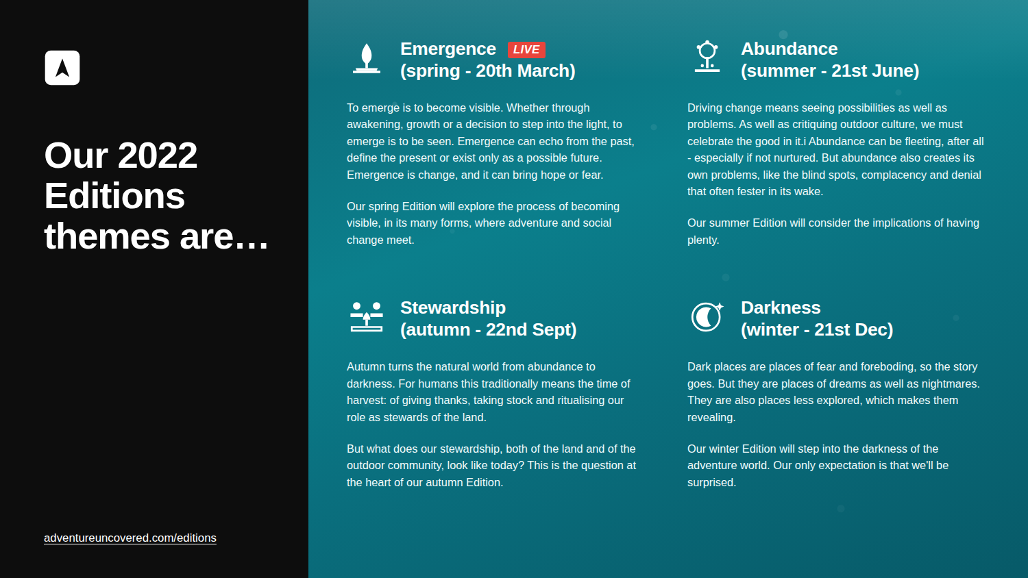Our 2022
Editions
themes are…
adventureuncovered.com/editions
Emergence LIVE
(spring - 20th March)
To emerge is to become visible. Whether through awakening, growth or a decision to step into the light, to emerge is to be seen. Emergence can echo from the past, define the present or exist only as a possible future. Emergence is change, and it can bring hope or fear.
Our spring Edition will explore the process of becoming visible, in its many forms, where adventure and social change meet.
Abundance
(summer - 21st June)
Driving change means seeing possibilities as well as problems. As well as critiquing outdoor culture, we must celebrate the good in it.i Abundance can be fleeting, after all - especially if not nurtured. But abundance also creates its own problems, like the blind spots, complacency and denial that often fester in its wake.
Our summer Edition will consider the implications of having plenty.
Stewardship
(autumn - 22nd Sept)
Autumn turns the natural world from abundance to darkness. For humans this traditionally means the time of harvest: of giving thanks, taking stock and ritualising our role as stewards of the land.
But what does our stewardship, both of the land and of the outdoor community, look like today? This is the question at the heart of our autumn Edition.
Darkness
(winter - 21st Dec)
Dark places are places of fear and foreboding, so the story goes. But they are places of dreams as well as nightmares. They are also places less explored, which makes them revealing.
Our winter Edition will step into the darkness of the adventure world. Our only expectation is that we'll be surprised.